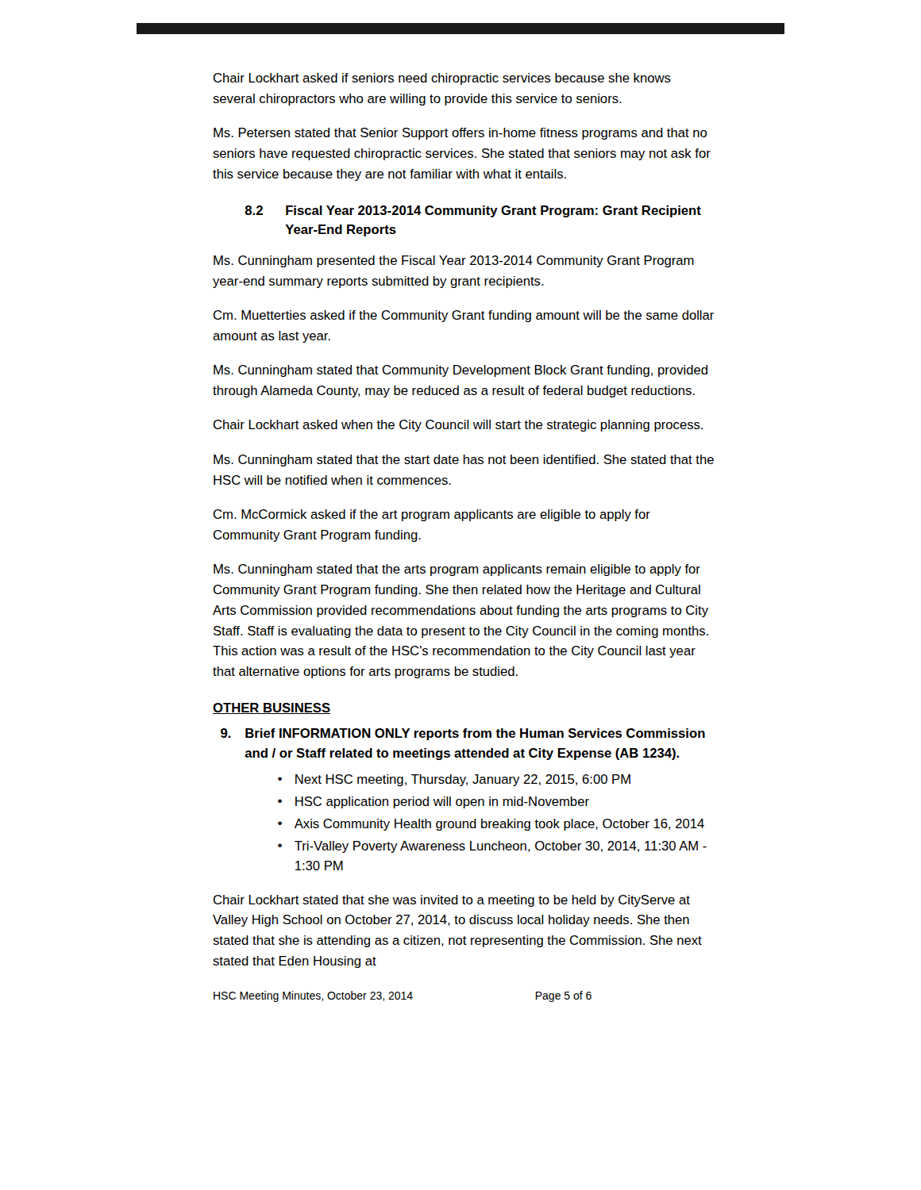Chair Lockhart asked if seniors need chiropractic services because she knows several chiropractors who are willing to provide this service to seniors.
Ms. Petersen stated that Senior Support offers in-home fitness programs and that no seniors have requested chiropractic services. She stated that seniors may not ask for this service because they are not familiar with what it entails.
8.2 Fiscal Year 2013-2014 Community Grant Program: Grant Recipient Year-End Reports
Ms. Cunningham presented the Fiscal Year 2013-2014 Community Grant Program year-end summary reports submitted by grant recipients.
Cm. Muetterties asked if the Community Grant funding amount will be the same dollar amount as last year.
Ms. Cunningham stated that Community Development Block Grant funding, provided through Alameda County, may be reduced as a result of federal budget reductions.
Chair Lockhart asked when the City Council will start the strategic planning process.
Ms. Cunningham stated that the start date has not been identified. She stated that the HSC will be notified when it commences.
Cm. McCormick asked if the art program applicants are eligible to apply for Community Grant Program funding.
Ms. Cunningham stated that the arts program applicants remain eligible to apply for Community Grant Program funding. She then related how the Heritage and Cultural Arts Commission provided recommendations about funding the arts programs to City Staff. Staff is evaluating the data to present to the City Council in the coming months. This action was a result of the HSC's recommendation to the City Council last year that alternative options for arts programs be studied.
Other Business
9. Brief INFORMATION ONLY reports from the Human Services Commission and / or Staff related to meetings attended at City Expense (AB 1234).
Next HSC meeting, Thursday, January 22, 2015, 6:00 PM
HSC application period will open in mid-November
Axis Community Health ground breaking took place, October 16, 2014
Tri-Valley Poverty Awareness Luncheon, October 30, 2014, 11:30 AM - 1:30 PM
Chair Lockhart stated that she was invited to a meeting to be held by CityServe at Valley High School on October 27, 2014, to discuss local holiday needs. She then stated that she is attending as a citizen, not representing the Commission. She next stated that Eden Housing at
HSC Meeting Minutes, October 23, 2014 Page 5 of 6